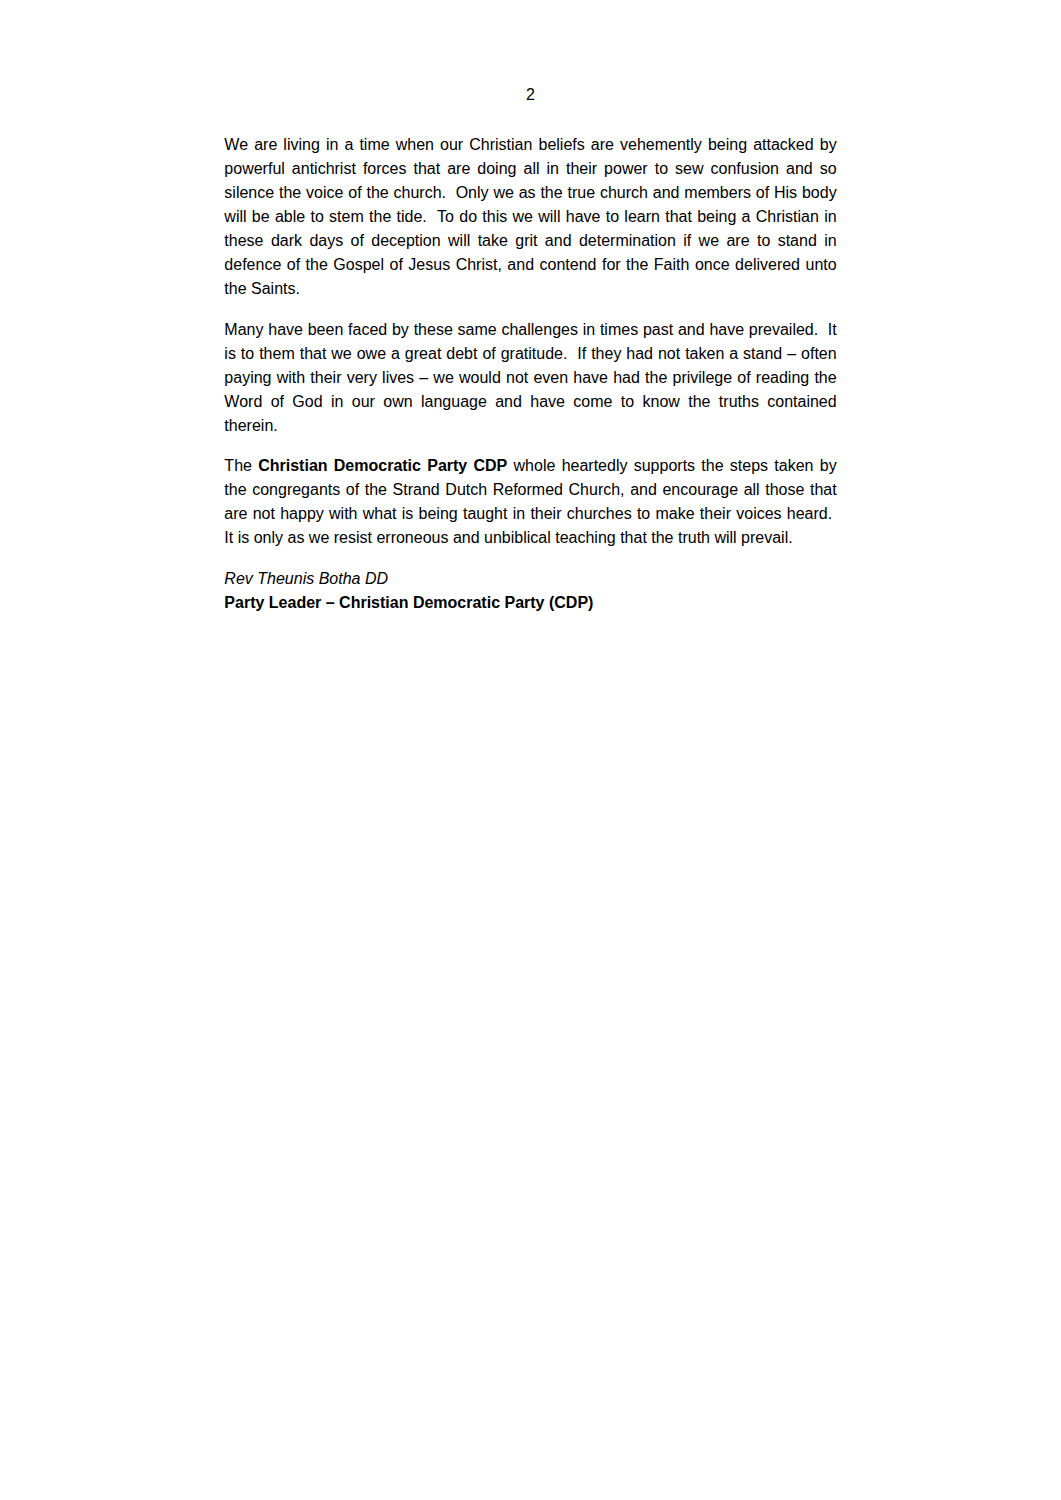2
We are living in a time when our Christian beliefs are vehemently being attacked by powerful antichrist forces that are doing all in their power to sew confusion and so silence the voice of the church. Only we as the true church and members of His body will be able to stem the tide. To do this we will have to learn that being a Christian in these dark days of deception will take grit and determination if we are to stand in defence of the Gospel of Jesus Christ, and contend for the Faith once delivered unto the Saints.
Many have been faced by these same challenges in times past and have prevailed. It is to them that we owe a great debt of gratitude. If they had not taken a stand – often paying with their very lives – we would not even have had the privilege of reading the Word of God in our own language and have come to know the truths contained therein.
The Christian Democratic Party CDP whole heartedly supports the steps taken by the congregants of the Strand Dutch Reformed Church, and encourage all those that are not happy with what is being taught in their churches to make their voices heard. It is only as we resist erroneous and unbiblical teaching that the truth will prevail.
Rev Theunis Botha DD
Party Leader – Christian Democratic Party (CDP)